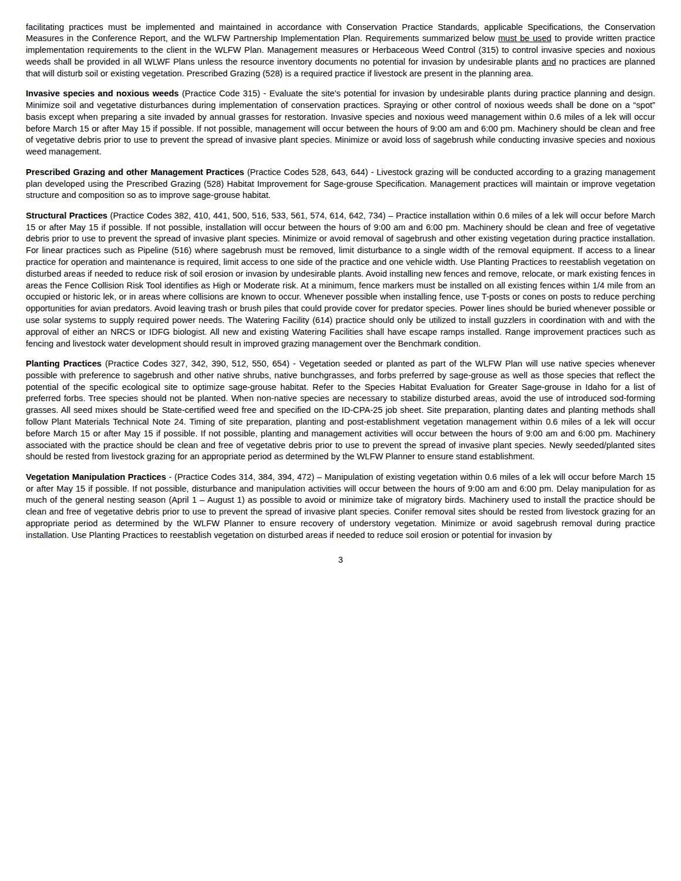facilitating practices must be implemented and maintained in accordance with Conservation Practice Standards, applicable Specifications, the Conservation Measures in the Conference Report, and the WLFW Partnership Implementation Plan. Requirements summarized below must be used to provide written practice implementation requirements to the client in the WLFW Plan. Management measures or Herbaceous Weed Control (315) to control invasive species and noxious weeds shall be provided in all WLWF Plans unless the resource inventory documents no potential for invasion by undesirable plants and no practices are planned that will disturb soil or existing vegetation. Prescribed Grazing (528) is a required practice if livestock are present in the planning area.
Invasive species and noxious weeds (Practice Code 315) - Evaluate the site's potential for invasion by undesirable plants during practice planning and design. Minimize soil and vegetative disturbances during implementation of conservation practices. Spraying or other control of noxious weeds shall be done on a “spot” basis except when preparing a site invaded by annual grasses for restoration. Invasive species and noxious weed management within 0.6 miles of a lek will occur before March 15 or after May 15 if possible. If not possible, management will occur between the hours of 9:00 am and 6:00 pm. Machinery should be clean and free of vegetative debris prior to use to prevent the spread of invasive plant species. Minimize or avoid loss of sagebrush while conducting invasive species and noxious weed management.
Prescribed Grazing and other Management Practices (Practice Codes 528, 643, 644) - Livestock grazing will be conducted according to a grazing management plan developed using the Prescribed Grazing (528) Habitat Improvement for Sage-grouse Specification. Management practices will maintain or improve vegetation structure and composition so as to improve sage-grouse habitat.
Structural Practices (Practice Codes 382, 410, 441, 500, 516, 533, 561, 574, 614, 642, 734) – Practice installation within 0.6 miles of a lek will occur before March 15 or after May 15 if possible. If not possible, installation will occur between the hours of 9:00 am and 6:00 pm. Machinery should be clean and free of vegetative debris prior to use to prevent the spread of invasive plant species. Minimize or avoid removal of sagebrush and other existing vegetation during practice installation. For linear practices such as Pipeline (516) where sagebrush must be removed, limit disturbance to a single width of the removal equipment. If access to a linear practice for operation and maintenance is required, limit access to one side of the practice and one vehicle width. Use Planting Practices to reestablish vegetation on disturbed areas if needed to reduce risk of soil erosion or invasion by undesirable plants. Avoid installing new fences and remove, relocate, or mark existing fences in areas the Fence Collision Risk Tool identifies as High or Moderate risk. At a minimum, fence markers must be installed on all existing fences within 1/4 mile from an occupied or historic lek, or in areas where collisions are known to occur. Whenever possible when installing fence, use T-posts or cones on posts to reduce perching opportunities for avian predators. Avoid leaving trash or brush piles that could provide cover for predator species. Power lines should be buried whenever possible or use solar systems to supply required power needs. The Watering Facility (614) practice should only be utilized to install guzzlers in coordination with and with the approval of either an NRCS or IDFG biologist. All new and existing Watering Facilities shall have escape ramps installed. Range improvement practices such as fencing and livestock water development should result in improved grazing management over the Benchmark condition.
Planting Practices (Practice Codes 327, 342, 390, 512, 550, 654) - Vegetation seeded or planted as part of the WLFW Plan will use native species whenever possible with preference to sagebrush and other native shrubs, native bunchgrasses, and forbs preferred by sage-grouse as well as those species that reflect the potential of the specific ecological site to optimize sage-grouse habitat. Refer to the Species Habitat Evaluation for Greater Sage-grouse in Idaho for a list of preferred forbs. Tree species should not be planted. When non-native species are necessary to stabilize disturbed areas, avoid the use of introduced sod-forming grasses. All seed mixes should be State-certified weed free and specified on the ID-CPA-25 job sheet. Site preparation, planting dates and planting methods shall follow Plant Materials Technical Note 24. Timing of site preparation, planting and post-establishment vegetation management within 0.6 miles of a lek will occur before March 15 or after May 15 if possible. If not possible, planting and management activities will occur between the hours of 9:00 am and 6:00 pm. Machinery associated with the practice should be clean and free of vegetative debris prior to use to prevent the spread of invasive plant species. Newly seeded/planted sites should be rested from livestock grazing for an appropriate period as determined by the WLFW Planner to ensure stand establishment.
Vegetation Manipulation Practices - (Practice Codes 314, 384, 394, 472) – Manipulation of existing vegetation within 0.6 miles of a lek will occur before March 15 or after May 15 if possible. If not possible, disturbance and manipulation activities will occur between the hours of 9:00 am and 6:00 pm. Delay manipulation for as much of the general nesting season (April 1 – August 1) as possible to avoid or minimize take of migratory birds. Machinery used to install the practice should be clean and free of vegetative debris prior to use to prevent the spread of invasive plant species. Conifer removal sites should be rested from livestock grazing for an appropriate period as determined by the WLFW Planner to ensure recovery of understory vegetation. Minimize or avoid sagebrush removal during practice installation. Use Planting Practices to reestablish vegetation on disturbed areas if needed to reduce soil erosion or potential for invasion by
3